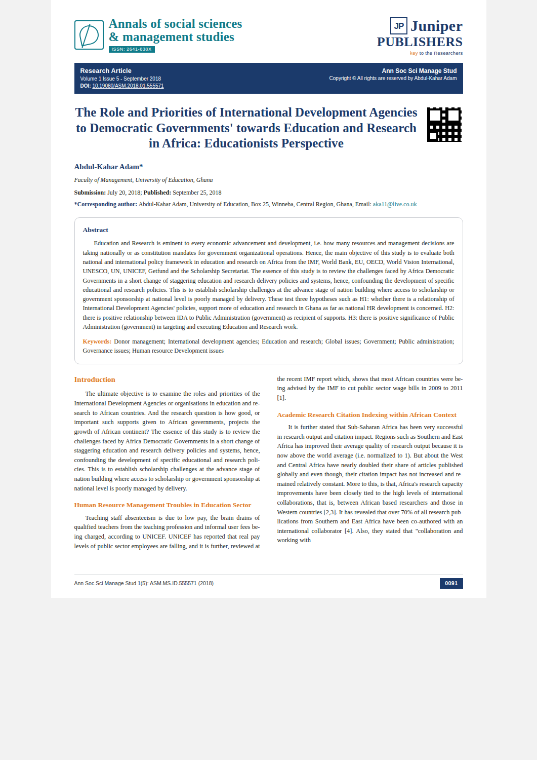Annals of social sciences & management studies ISSN: 2641-838X
JP
Juniper
PUBLISHERS
key to the Researchers
Research Article
Volume 1 Issue 5 - September 2018
DOI: 10.19080/ASM.2018.01.555571
Ann Soc Sci Manage Stud
Copyright © All rights are reserved by Abdul-Kahar Adam
The Role and Priorities of International Development Agencies to Democratic Governments' towards Education and Research in Africa: Educationists Perspective
Abdul-Kahar Adam*
Faculty of Management, University of Education, Ghana
Submission: July 20, 2018; Published: September 25, 2018
*Corresponding author: Abdul-Kahar Adam, University of Education, Box 25, Winneba, Central Region, Ghana, Email: aka11@live.co.uk
Abstract
Education and Research is eminent to every economic advancement and development, i.e. how many resources and management decisions are taking nationally or as constitution mandates for government organizational operations. Hence, the main objective of this study is to evaluate both national and international policy framework in education and research on Africa from the IMF, World Bank, EU, OECD, World Vision International, UNESCO, UN, UNICEF, Getfund and the Scholarship Secretariat. The essence of this study is to review the challenges faced by Africa Democratic Governments in a short change of staggering education and research delivery policies and systems, hence, confounding the development of specific educational and research policies. This is to establish scholarship challenges at the advance stage of nation building where access to scholarship or government sponsorship at national level is poorly managed by delivery. These test three hypotheses such as H1: whether there is a relationship of International Development Agencies' policies, support more of education and research in Ghana as far as national HR development is concerned. H2: there is positive relationship between IDA to Public Administration (government) as recipient of supports. H3: there is positive significance of Public Administration (government) in targeting and executing Education and Research work.
Keywords: Donor management; International development agencies; Education and research; Global issues; Government; Public administration; Governance issues; Human resource Development issues
Introduction
The ultimate objective is to examine the roles and priorities of the International Development Agencies or organisations in education and research to African countries. And the research question is how good, or important such supports given to African governments, projects the growth of African continent? The essence of this study is to review the challenges faced by Africa Democratic Governments in a short change of staggering education and research delivery policies and systems, hence, confounding the development of specific educational and research policies. This is to establish scholarship challenges at the advance stage of nation building where access to scholarship or government sponsorship at national level is poorly managed by delivery.
Human Resource Management Troubles in Education Sector
Teaching staff absenteeism is due to low pay, the brain drains of qualified teachers from the teaching profession and informal user fees being charged, according to UNICEF. UNICEF has reported that real pay levels of public sector employees are falling, and it is further, reviewed at the recent IMF report which, shows that most African countries were being advised by the IMF to cut public sector wage bills in 2009 to 2011 [1].
Academic Research Citation Indexing within African Context
It is further stated that Sub-Saharan Africa has been very successful in research output and citation impact. Regions such as Southern and East Africa has improved their average quality of research output because it is now above the world average (i.e. normalized to 1). But about the West and Central Africa have nearly doubled their share of articles published globally and even though, their citation impact has not increased and remained relatively constant. More to this, is that, Africa's research capacity improvements have been closely tied to the high levels of international collaborations, that is, between African based researchers and those in Western countries [2,3]. It has revealed that over 70% of all research publications from Southern and East Africa have been co-authored with an international collaborator [4]. Also, they stated that "collaboration and working with
Ann Soc Sci Manage Stud 1(5): ASM.MS.ID.555571 (2018)
0091